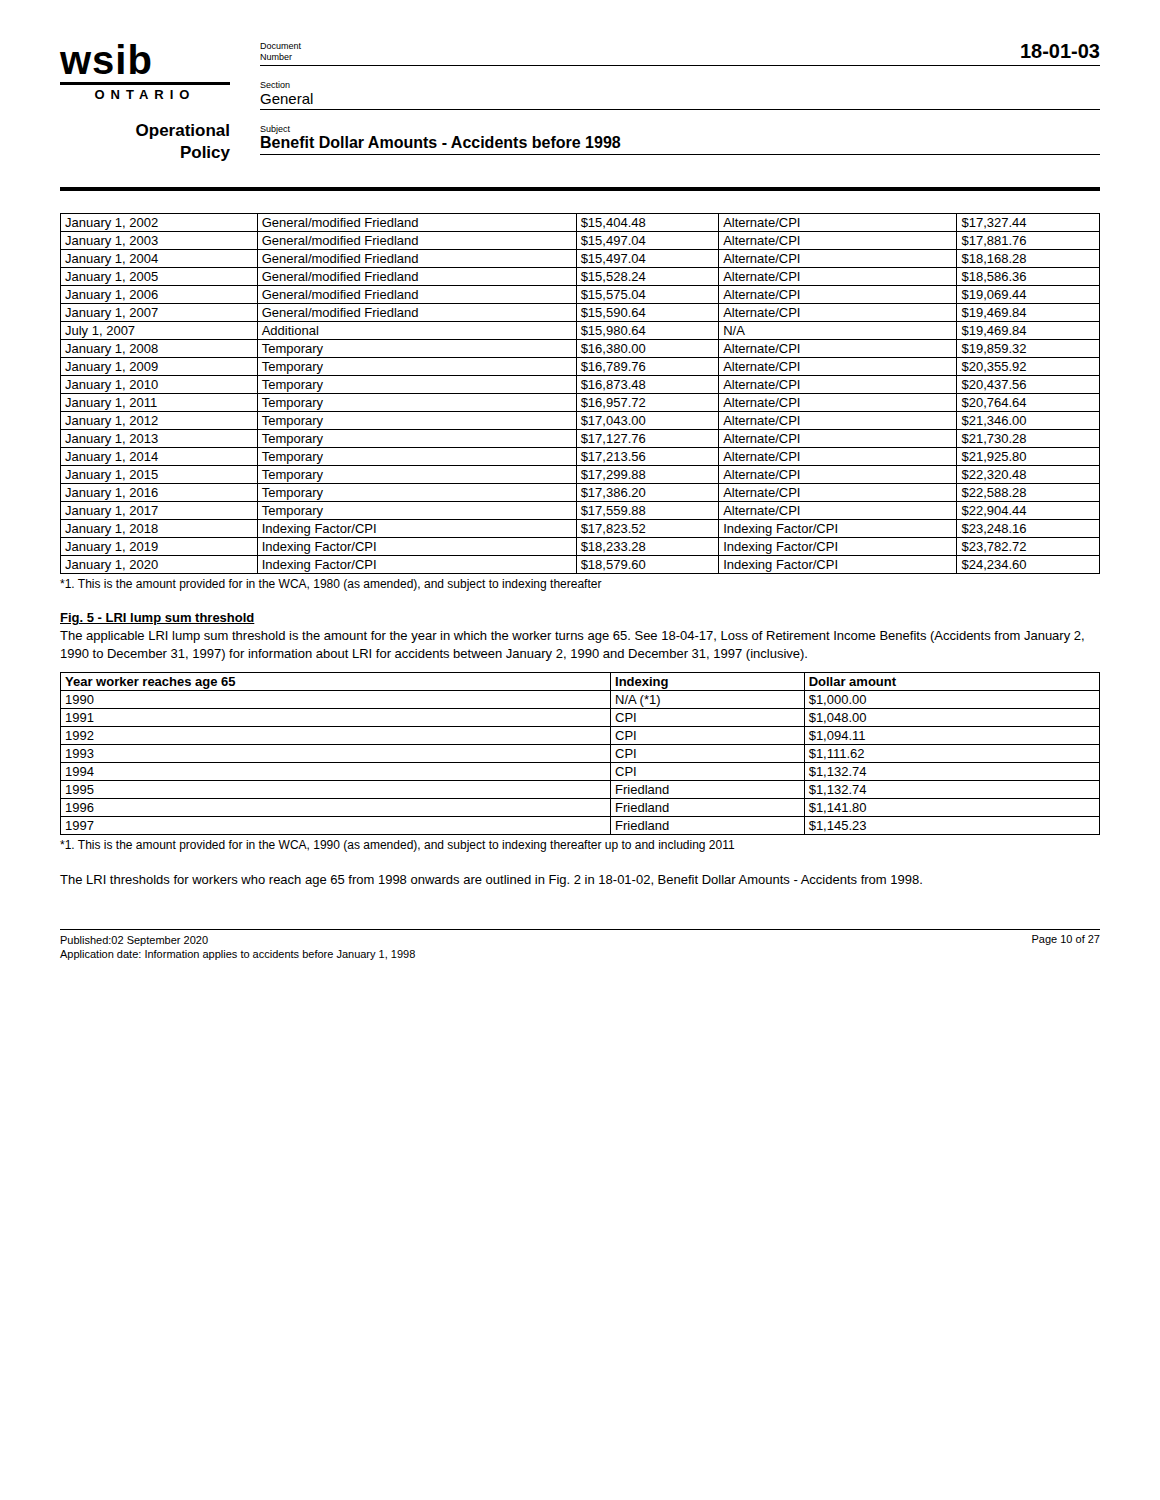wsib
ONTARIO
Operational
Policy
Document
Number 18-01-03
Section General
Subject Benefit Dollar Amounts - Accidents before 1998
| January 1, 2002 | General/modified Friedland | $15,404.48 | Alternate/CPI | $17,327.44 |
| January 1, 2003 | General/modified Friedland | $15,497.04 | Alternate/CPI | $17,881.76 |
| January 1, 2004 | General/modified Friedland | $15,497.04 | Alternate/CPI | $18,168.28 |
| January 1, 2005 | General/modified Friedland | $15,528.24 | Alternate/CPI | $18,586.36 |
| January 1, 2006 | General/modified Friedland | $15,575.04 | Alternate/CPI | $19,069.44 |
| January 1, 2007 | General/modified Friedland | $15,590.64 | Alternate/CPI | $19,469.84 |
| July 1, 2007 | Additional | $15,980.64 | N/A | $19,469.84 |
| January 1, 2008 | Temporary | $16,380.00 | Alternate/CPI | $19,859.32 |
| January 1, 2009 | Temporary | $16,789.76 | Alternate/CPI | $20,355.92 |
| January 1, 2010 | Temporary | $16,873.48 | Alternate/CPI | $20,437.56 |
| January 1, 2011 | Temporary | $16,957.72 | Alternate/CPI | $20,764.64 |
| January 1, 2012 | Temporary | $17,043.00 | Alternate/CPI | $21,346.00 |
| January 1, 2013 | Temporary | $17,127.76 | Alternate/CPI | $21,730.28 |
| January 1, 2014 | Temporary | $17,213.56 | Alternate/CPI | $21,925.80 |
| January 1, 2015 | Temporary | $17,299.88 | Alternate/CPI | $22,320.48 |
| January 1, 2016 | Temporary | $17,386.20 | Alternate/CPI | $22,588.28 |
| January 1, 2017 | Temporary | $17,559.88 | Alternate/CPI | $22,904.44 |
| January 1, 2018 | Indexing Factor/CPI | $17,823.52 | Indexing Factor/CPI | $23,248.16 |
| January 1, 2019 | Indexing Factor/CPI | $18,233.28 | Indexing Factor/CPI | $23,782.72 |
| January 1, 2020 | Indexing Factor/CPI | $18,579.60 | Indexing Factor/CPI | $24,234.60 |
*1. This is the amount provided for in the WCA, 1980 (as amended), and subject to indexing thereafter
Fig. 5 - LRI lump sum threshold
The applicable LRI lump sum threshold is the amount for the year in which the worker turns age 65. See 18-04-17, Loss of Retirement Income Benefits (Accidents from January 2, 1990 to December 31, 1997) for information about LRI for accidents between January 2, 1990 and December 31, 1997 (inclusive).
| Year worker reaches age 65 | Indexing | Dollar amount |
| --- | --- | --- |
| 1990 | N/A (*1) | $1,000.00 |
| 1991 | CPI | $1,048.00 |
| 1992 | CPI | $1,094.11 |
| 1993 | CPI | $1,111.62 |
| 1994 | CPI | $1,132.74 |
| 1995 | Friedland | $1,132.74 |
| 1996 | Friedland | $1,141.80 |
| 1997 | Friedland | $1,145.23 |
*1. This is the amount provided for in the WCA, 1990 (as amended), and subject to indexing thereafter up to and including 2011
The LRI thresholds for workers who reach age 65 from 1998 onwards are outlined in Fig. 2 in 18-01-02, Benefit Dollar Amounts - Accidents from 1998.
Published:02 September 2020
Application date: Information applies to accidents before January 1, 1998
Page 10 of 27